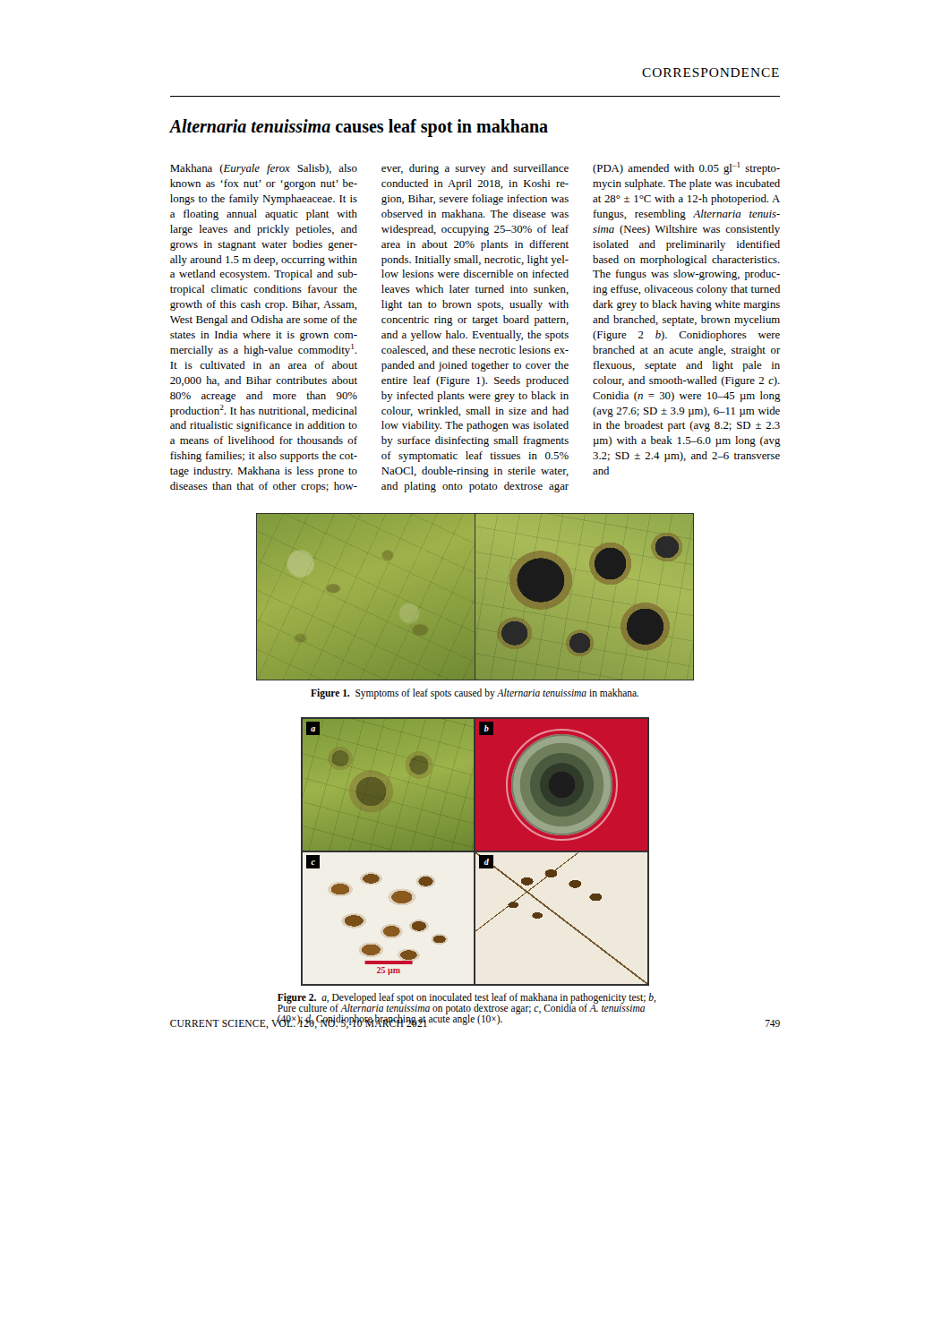CORRESPONDENCE
Alternaria tenuissima causes leaf spot in makhana
Makhana (Euryale ferox Salisb), also known as ‘fox nut’ or ‘gorgon nut’ belongs to the family Nymphaeaceae. It is a floating annual aquatic plant with large leaves and prickly petioles, and grows in stagnant water bodies generally around 1.5 m deep, occurring within a wetland ecosystem. Tropical and subtropical climatic conditions favour the growth of this cash crop. Bihar, Assam, West Bengal and Odisha are some of the states in India where it is grown commercially as a high-value commodity1. It is cultivated in an area of about 20,000 ha, and Bihar contributes about 80% acreage and more than 90% production2. It has nutritional, medicinal and ritualistic significance in addition to a means of livelihood for thousands of fishing families; it also supports the cottage industry. Makhana is less prone to diseases than that of other crops; however, during a survey and surveillance conducted in April 2018, in Koshi region, Bihar, severe foliage infection was observed in makhana. The disease was widespread, occupying 25–30% of leaf area in about 20% plants in different ponds. Initially small, necrotic, light yellow lesions were discernible on infected leaves which later turned into sunken, light tan to brown spots, usually with concentric ring or target board pattern, and a yellow halo. Eventually, the spots coalesced, and these necrotic lesions expanded and joined together to cover the entire leaf (Figure 1). Seeds produced by infected plants were grey to black in colour, wrinkled, small in size and had low viability. The pathogen was isolated by surface disinfecting small fragments of symptomatic leaf tissues in 0.5% NaOCl, double-rinsing in sterile water, and plating onto potato dextrose agar (PDA) amended with 0.05 gl–1 streptomycin sulphate. The plate was incubated at 28° ± 1°C with a 12-h photoperiod. A fungus, resembling Alternaria tenuissima (Nees) Wiltshire was consistently isolated and preliminarily identified based on morphological characteristics. The fungus was slow-growing, producing effuse, olivaceous colony that turned dark grey to black having white margins and branched, septate, brown mycelium (Figure 2 b). Conidiophores were branched at an acute angle, straight or flexuous, septate and light pale in colour, and smooth-walled (Figure 2 c). Conidia (n = 30) were 10–45 µm long (avg 27.6; SD ± 3.9 µm), 6–11 µm wide in the broadest part (avg 8.2; SD ± 2.3 µm) with a beak 1.5–6.0 µm long (avg 3.2; SD ± 2.4 µm), and 2–6 transverse and
Figure 1. Symptoms of leaf spots caused by Alternaria tenuissima in makhana.
a
b
c
25 µm
d
Figure 2. a, Developed leaf spot on inoculated test leaf of makhana in pathogenicity test; b, Pure culture of Alternaria tenuissima on potato dextrose agar; c, Conidia of A. tenuissima (40×); d, Conidiophore branching at acute angle (10×).
CURRENT SCIENCE, VOL. 120, NO. 5, 10 MARCH 2021
749